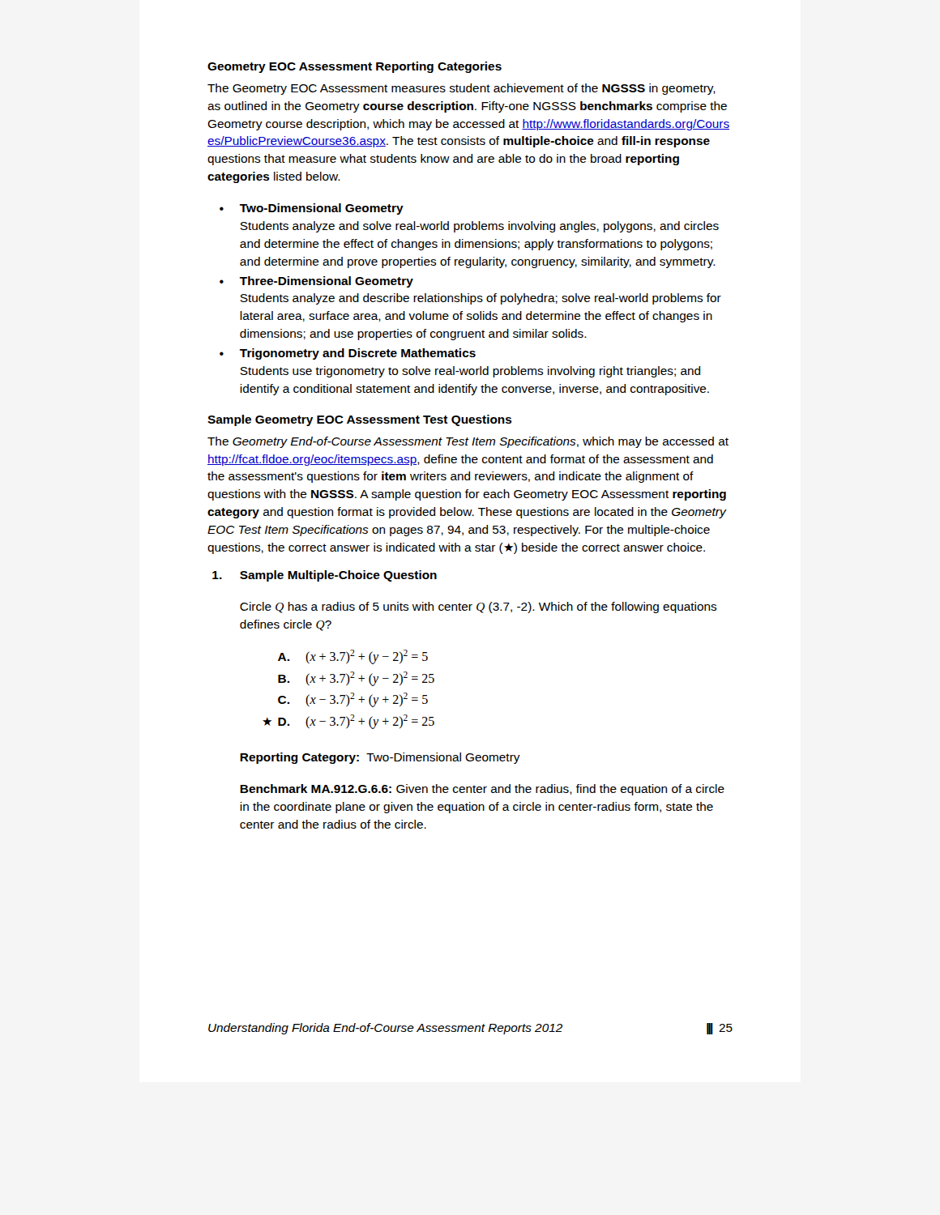Geometry EOC Assessment Reporting Categories
The Geometry EOC Assessment measures student achievement of the NGSSS in geometry, as outlined in the Geometry course description. Fifty-one NGSSS benchmarks comprise the Geometry course description, which may be accessed at http://www.floridastandards.org/Courses/PublicPreviewCourse36.aspx. The test consists of multiple-choice and fill-in response questions that measure what students know and are able to do in the broad reporting categories listed below.
Two-Dimensional Geometry Students analyze and solve real-world problems involving angles, polygons, and circles and determine the effect of changes in dimensions; apply transformations to polygons; and determine and prove properties of regularity, congruency, similarity, and symmetry.
Three-Dimensional Geometry Students analyze and describe relationships of polyhedra; solve real-world problems for lateral area, surface area, and volume of solids and determine the effect of changes in dimensions; and use properties of congruent and similar solids.
Trigonometry and Discrete Mathematics Students use trigonometry to solve real-world problems involving right triangles; and identify a conditional statement and identify the converse, inverse, and contrapositive.
Sample Geometry EOC Assessment Test Questions
The Geometry End-of-Course Assessment Test Item Specifications, which may be accessed at http://fcat.fldoe.org/eoc/itemspecs.asp, define the content and format of the assessment and the assessment's questions for item writers and reviewers, and indicate the alignment of questions with the NGSSS. A sample question for each Geometry EOC Assessment reporting category and question format is provided below. These questions are located in the Geometry EOC Test Item Specifications on pages 87, 94, and 53, respectively. For the multiple-choice questions, the correct answer is indicated with a star (★) beside the correct answer choice.
Sample Multiple-Choice Question
Circle Q has a radius of 5 units with center Q (3.7, -2). Which of the following equations defines circle Q?
| | A. | ( x + 3.7) 2 + ( y − 2) 2 = 5 |
| | B. | ( x + 3.7) 2 + ( y − 2) 2 = 25 |
| | C. | ( x − 3.7) 2 + ( y + 2) 2 = 5 |
| ★ | D. | ( x − 3.7) 2 + ( y + 2) 2 = 25 |
Reporting Category: Two-Dimensional Geometry
Benchmark MA.912.G.6.6: Given the center and the radius, find the equation of a circle in the coordinate plane or given the equation of a circle in center-radius form, state the center and the radius of the circle.
Understanding Florida End-of-Course Assessment Reports 2012 |||25